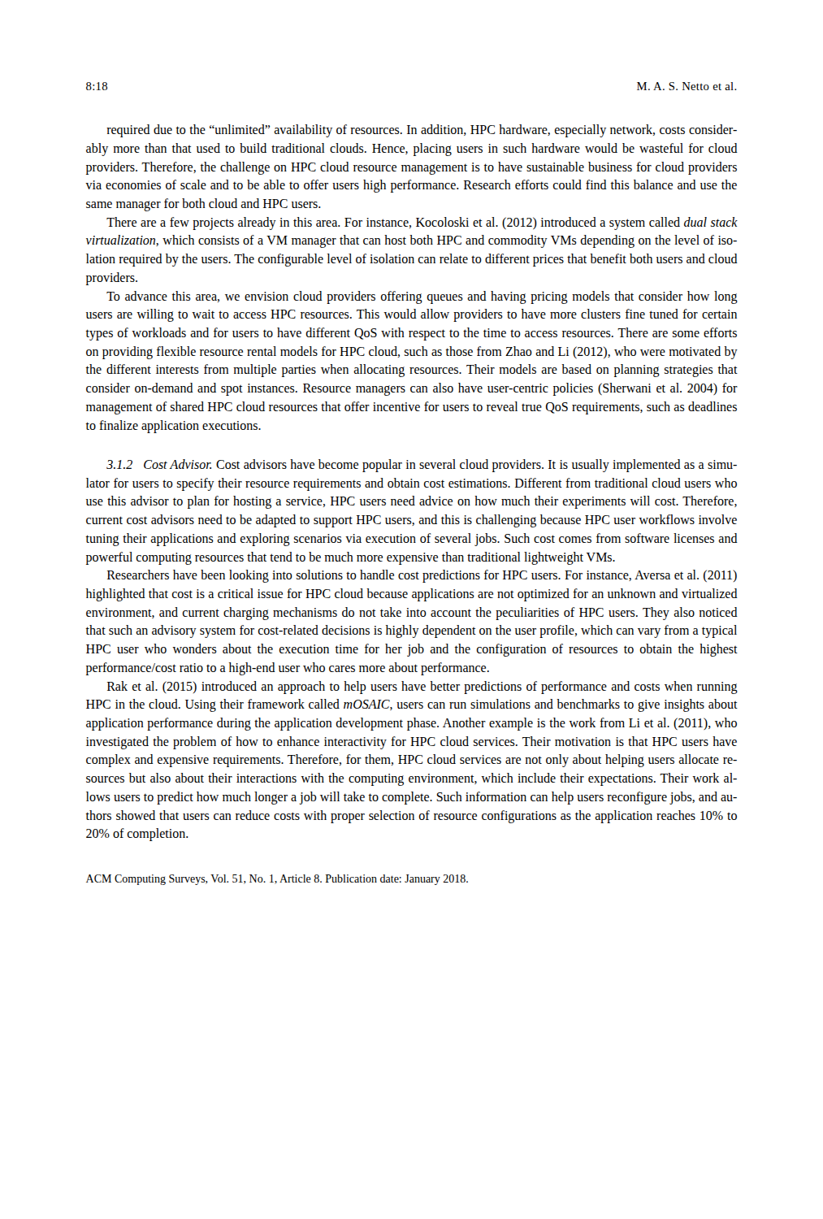8:18 M. A. S. Netto et al.
required due to the “unlimited” availability of resources. In addition, HPC hardware, especially network, costs considerably more than that used to build traditional clouds. Hence, placing users in such hardware would be wasteful for cloud providers. Therefore, the challenge on HPC cloud resource management is to have sustainable business for cloud providers via economies of scale and to be able to offer users high performance. Research efforts could find this balance and use the same manager for both cloud and HPC users.
There are a few projects already in this area. For instance, Kocoloski et al. (2012) introduced a system called dual stack virtualization, which consists of a VM manager that can host both HPC and commodity VMs depending on the level of isolation required by the users. The configurable level of isolation can relate to different prices that benefit both users and cloud providers.
To advance this area, we envision cloud providers offering queues and having pricing models that consider how long users are willing to wait to access HPC resources. This would allow providers to have more clusters fine tuned for certain types of workloads and for users to have different QoS with respect to the time to access resources. There are some efforts on providing flexible resource rental models for HPC cloud, such as those from Zhao and Li (2012), who were motivated by the different interests from multiple parties when allocating resources. Their models are based on planning strategies that consider on-demand and spot instances. Resource managers can also have user-centric policies (Sherwani et al. 2004) for management of shared HPC cloud resources that offer incentive for users to reveal true QoS requirements, such as deadlines to finalize application executions.
3.1.2 Cost Advisor. Cost advisors have become popular in several cloud providers. It is usually implemented as a simulator for users to specify their resource requirements and obtain cost estimations. Different from traditional cloud users who use this advisor to plan for hosting a service, HPC users need advice on how much their experiments will cost. Therefore, current cost advisors need to be adapted to support HPC users, and this is challenging because HPC user workflows involve tuning their applications and exploring scenarios via execution of several jobs. Such cost comes from software licenses and powerful computing resources that tend to be much more expensive than traditional lightweight VMs.
Researchers have been looking into solutions to handle cost predictions for HPC users. For instance, Aversa et al. (2011) highlighted that cost is a critical issue for HPC cloud because applications are not optimized for an unknown and virtualized environment, and current charging mechanisms do not take into account the peculiarities of HPC users. They also noticed that such an advisory system for cost-related decisions is highly dependent on the user profile, which can vary from a typical HPC user who wonders about the execution time for her job and the configuration of resources to obtain the highest performance/cost ratio to a high-end user who cares more about performance.
Rak et al. (2015) introduced an approach to help users have better predictions of performance and costs when running HPC in the cloud. Using their framework called mOSAIC, users can run simulations and benchmarks to give insights about application performance during the application development phase. Another example is the work from Li et al. (2011), who investigated the problem of how to enhance interactivity for HPC cloud services. Their motivation is that HPC users have complex and expensive requirements. Therefore, for them, HPC cloud services are not only about helping users allocate resources but also about their interactions with the computing environment, which include their expectations. Their work allows users to predict how much longer a job will take to complete. Such information can help users reconfigure jobs, and authors showed that users can reduce costs with proper selection of resource configurations as the application reaches 10% to 20% of completion.
ACM Computing Surveys, Vol. 51, No. 1, Article 8. Publication date: January 2018.